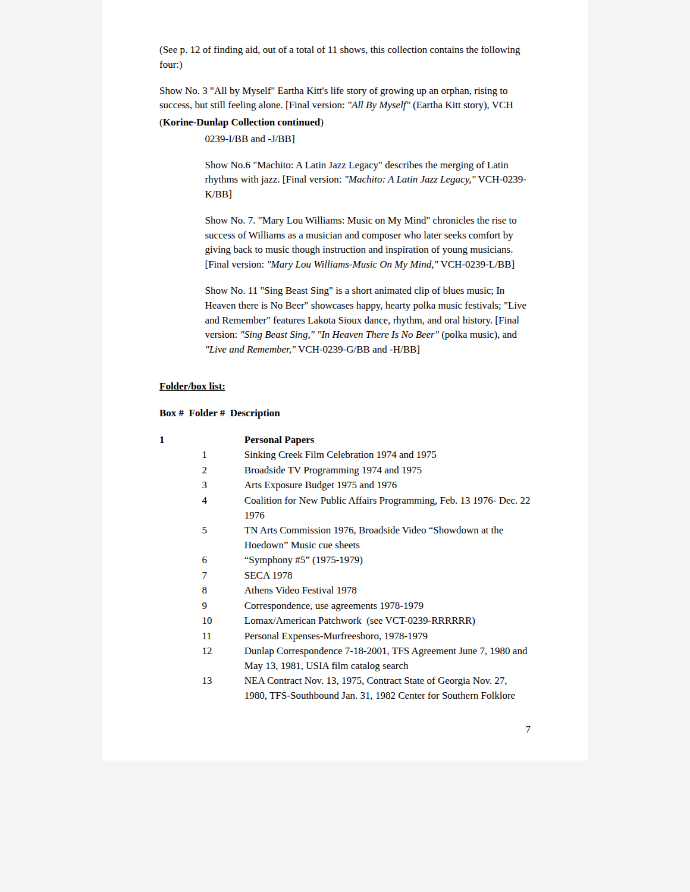(See p. 12 of finding aid, out of a total of 11 shows, this collection contains the following four:)
Show No. 3 "All by Myself" Eartha Kitt's life story of growing up an orphan, rising to success, but still feeling alone. [Final version: "All By Myself" (Eartha Kitt story), VCH
(Korine-Dunlap Collection continued)
0239-I/BB and -J/BB]
Show No.6 "Machito: A Latin Jazz Legacy" describes the merging of Latin rhythms with jazz. [Final version: "Machito: A Latin Jazz Legacy," VCH-0239-K/BB]
Show No. 7. "Mary Lou Williams: Music on My Mind" chronicles the rise to success of Williams as a musician and composer who later seeks comfort by giving back to music though instruction and inspiration of young musicians. [Final version: "Mary Lou Williams-Music On My Mind," VCH-0239-L/BB]
Show No. 11 "Sing Beast Sing" is a short animated clip of blues music; In Heaven there is No Beer" showcases happy, hearty polka music festivals; "Live and Remember" features Lakota Sioux dance, rhythm, and oral history. [Final version: "Sing Beast Sing," "In Heaven There Is No Beer" (polka music), and "Live and Remember," VCH-0239-G/BB and -H/BB]
Folder/box list:
Box # Folder # Description
| 1 | | Personal Papers |
| | 1 | Sinking Creek Film Celebration 1974 and 1975 |
| | 2 | Broadside TV Programming 1974 and 1975 |
| | 3 | Arts Exposure Budget 1975 and 1976 |
| | 4 | Coalition for New Public Affairs Programming, Feb. 13 1976- Dec. 22 1976 |
| | 5 | TN Arts Commission 1976, Broadside Video “Showdown at the Hoedown” Music cue sheets |
| | 6 | “Symphony #5” (1975-1979) |
| | 7 | SECA 1978 |
| | 8 | Athens Video Festival 1978 |
| | 9 | Correspondence, use agreements 1978-1979 |
| | 10 | Lomax/American Patchwork (see VCT-0239-RRRRRR) |
| | 11 | Personal Expenses-Murfreesboro, 1978-1979 |
| | 12 | Dunlap Correspondence 7-18-2001, TFS Agreement June 7, 1980 and May 13, 1981, USIA film catalog search |
| | 13 | NEA Contract Nov. 13, 1975, Contract State of Georgia Nov. 27, 1980, TFS-Southbound Jan. 31, 1982 Center for Southern Folklore |
7